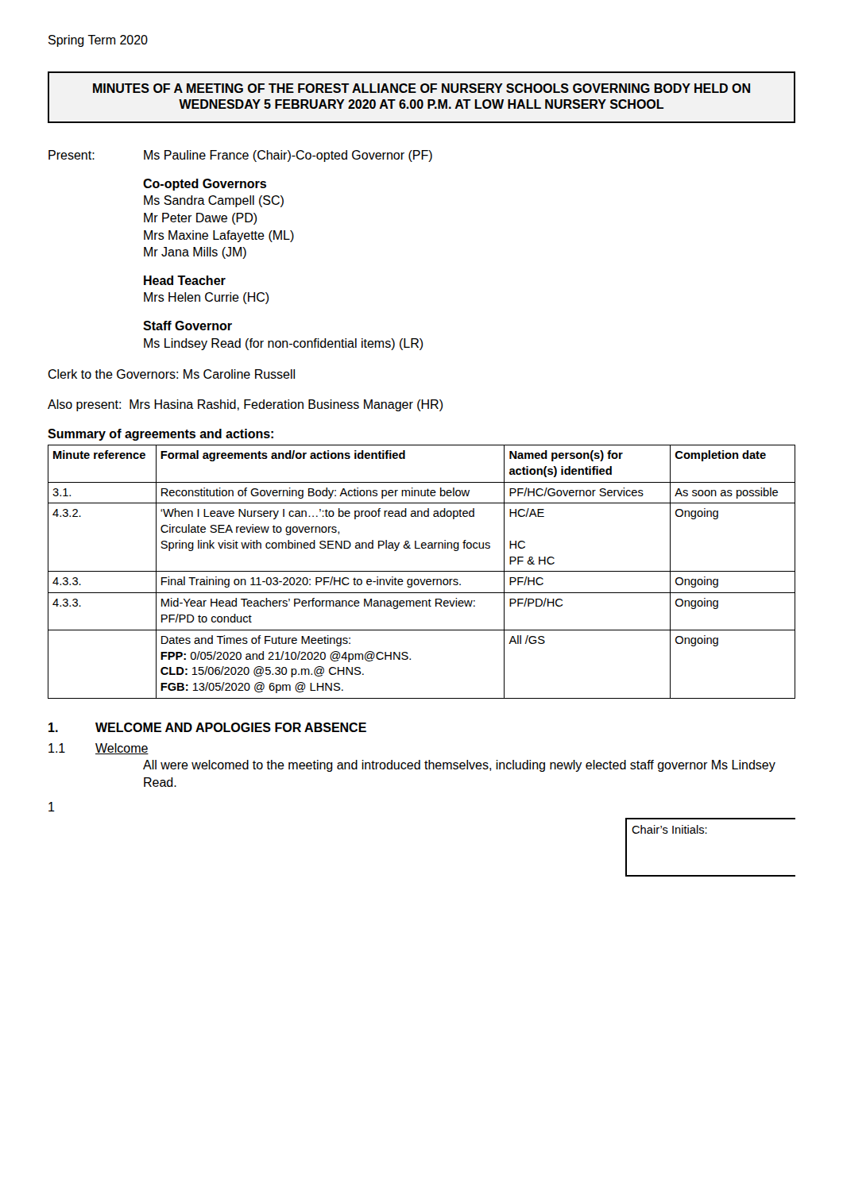Spring Term 2020
Minutes of a meeting of the Forest Alliance of Nursery Schools Governing Body held on Wednesday 5 February 2020 at 6.00 p.m. at Low Hall Nursery School
Present:
Ms Pauline France (Chair)-Co-opted Governor (PF)
Co-opted Governors
Ms Sandra Campell (SC)
Mr Peter Dawe (PD)
Mrs Maxine Lafayette (ML)
Mr Jana Mills (JM)
Head Teacher
Mrs Helen Currie (HC)
Staff Governor
Ms Lindsey Read (for non-confidential items) (LR)
Clerk to the Governors: Ms Caroline Russell
Also present: Mrs Hasina Rashid, Federation Business Manager (HR)
Summary of agreements and actions:
| Minute reference | Formal agreements and/or actions identified | Named person(s) for action(s) identified | Completion date |
| --- | --- | --- | --- |
| 3.1. | Reconstitution of Governing Body: Actions per minute below | PF/HC/Governor Services | As soon as possible |
| 4.3.2. | ‘When I Leave Nursery I can…’:to be proof read and adopted Circulate SEA review to governors, Spring link visit with combined SEND and Play & Learning focus | HC/AE HC PF & HC | Ongoing |
| 4.3.3. | Final Training on 11-03-2020: PF/HC to e-invite governors. | PF/HC | Ongoing |
| 4.3.3. | Mid-Year Head Teachers’ Performance Management Review: PF/PD to conduct | PF/PD/HC | Ongoing |
| | Dates and Times of Future Meetings: FPP: 0/05/2020 and 21/10/2020 @4pm@CHNS. CLD: 15/06/2020 @5.30 p.m.@ CHNS. FGB: 13/05/2020 @ 6pm @ LHNS. | All /GS | Ongoing |
1. WELCOME AND APOLOGIES FOR ABSENCE
1.1 Welcome
All were welcomed to the meeting and introduced themselves, including newly elected staff governor Ms Lindsey Read.
1
Chair’s Initials: